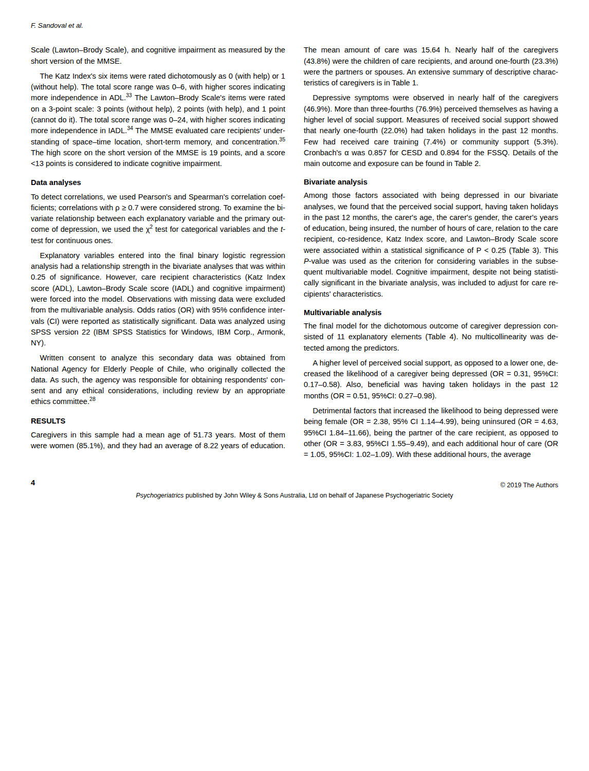F. Sandoval et al.
Scale (Lawton–Brody Scale), and cognitive impairment as measured by the short version of the MMSE.
The Katz Index's six items were rated dichotomously as 0 (with help) or 1 (without help). The total score range was 0–6, with higher scores indicating more independence in ADL.33 The Lawton–Brody Scale's items were rated on a 3-point scale: 3 points (without help), 2 points (with help), and 1 point (cannot do it). The total score range was 0–24, with higher scores indicating more independence in IADL.34 The MMSE evaluated care recipients' understanding of space–time location, short-term memory, and concentration.35 The high score on the short version of the MMSE is 19 points, and a score <13 points is considered to indicate cognitive impairment.
Data analyses
To detect correlations, we used Pearson's and Spearman's correlation coefficients; correlations with ρ ≥ 0.7 were considered strong. To examine the bivariate relationship between each explanatory variable and the primary outcome of depression, we used the χ2 test for categorical variables and the t-test for continuous ones.
Explanatory variables entered into the final binary logistic regression analysis had a relationship strength in the bivariate analyses that was within 0.25 of significance. However, care recipient characteristics (Katz Index score (ADL), Lawton–Brody Scale score (IADL) and cognitive impairment) were forced into the model. Observations with missing data were excluded from the multivariable analysis. Odds ratios (OR) with 95% confidence intervals (CI) were reported as statistically significant. Data was analyzed using SPSS version 22 (IBM SPSS Statistics for Windows, IBM Corp., Armonk, NY).
Written consent to analyze this secondary data was obtained from National Agency for Elderly People of Chile, who originally collected the data. As such, the agency was responsible for obtaining respondents' consent and any ethical considerations, including review by an appropriate ethics committee.28
RESULTS
Caregivers in this sample had a mean age of 51.73 years. Most of them were women (85.1%), and they had an average of 8.22 years of education. The mean amount of care was 15.64 h. Nearly half of the caregivers (43.8%) were the children of care recipients, and around one-fourth (23.3%) were the partners or spouses. An extensive summary of descriptive characteristics of caregivers is in Table 1.
Depressive symptoms were observed in nearly half of the caregivers (46.9%). More than three-fourths (76.9%) perceived themselves as having a higher level of social support. Measures of received social support showed that nearly one-fourth (22.0%) had taken holidays in the past 12 months. Few had received care training (7.4%) or community support (5.3%). Cronbach's α was 0.857 for CESD and 0.894 for the FSSQ. Details of the main outcome and exposure can be found in Table 2.
Bivariate analysis
Among those factors associated with being depressed in our bivariate analyses, we found that the perceived social support, having taken holidays in the past 12 months, the carer's age, the carer's gender, the carer's years of education, being insured, the number of hours of care, relation to the care recipient, co-residence, Katz Index score, and Lawton–Brody Scale score were associated within a statistical significance of P < 0.25 (Table 3). This P-value was used as the criterion for considering variables in the subsequent multivariable model. Cognitive impairment, despite not being statistically significant in the bivariate analysis, was included to adjust for care recipients' characteristics.
Multivariable analysis
The final model for the dichotomous outcome of caregiver depression consisted of 11 explanatory elements (Table 4). No multicollinearity was detected among the predictors.
A higher level of perceived social support, as opposed to a lower one, decreased the likelihood of a caregiver being depressed (OR = 0.31, 95%CI: 0.17–0.58). Also, beneficial was having taken holidays in the past 12 months (OR = 0.51, 95%CI: 0.27–0.98).
Detrimental factors that increased the likelihood to being depressed were being female (OR = 2.38, 95% CI 1.14–4.99), being uninsured (OR = 4.63, 95%CI 1.84–11.66), being the partner of the care recipient, as opposed to other (OR = 3.83, 95%CI 1.55–9.49), and each additional hour of care (OR = 1.05, 95%CI: 1.02–1.09). With these additional hours, the average
4
© 2019 The Authors
Psychogeriatrics published by John Wiley & Sons Australia, Ltd on behalf of Japanese Psychogeriatric Society